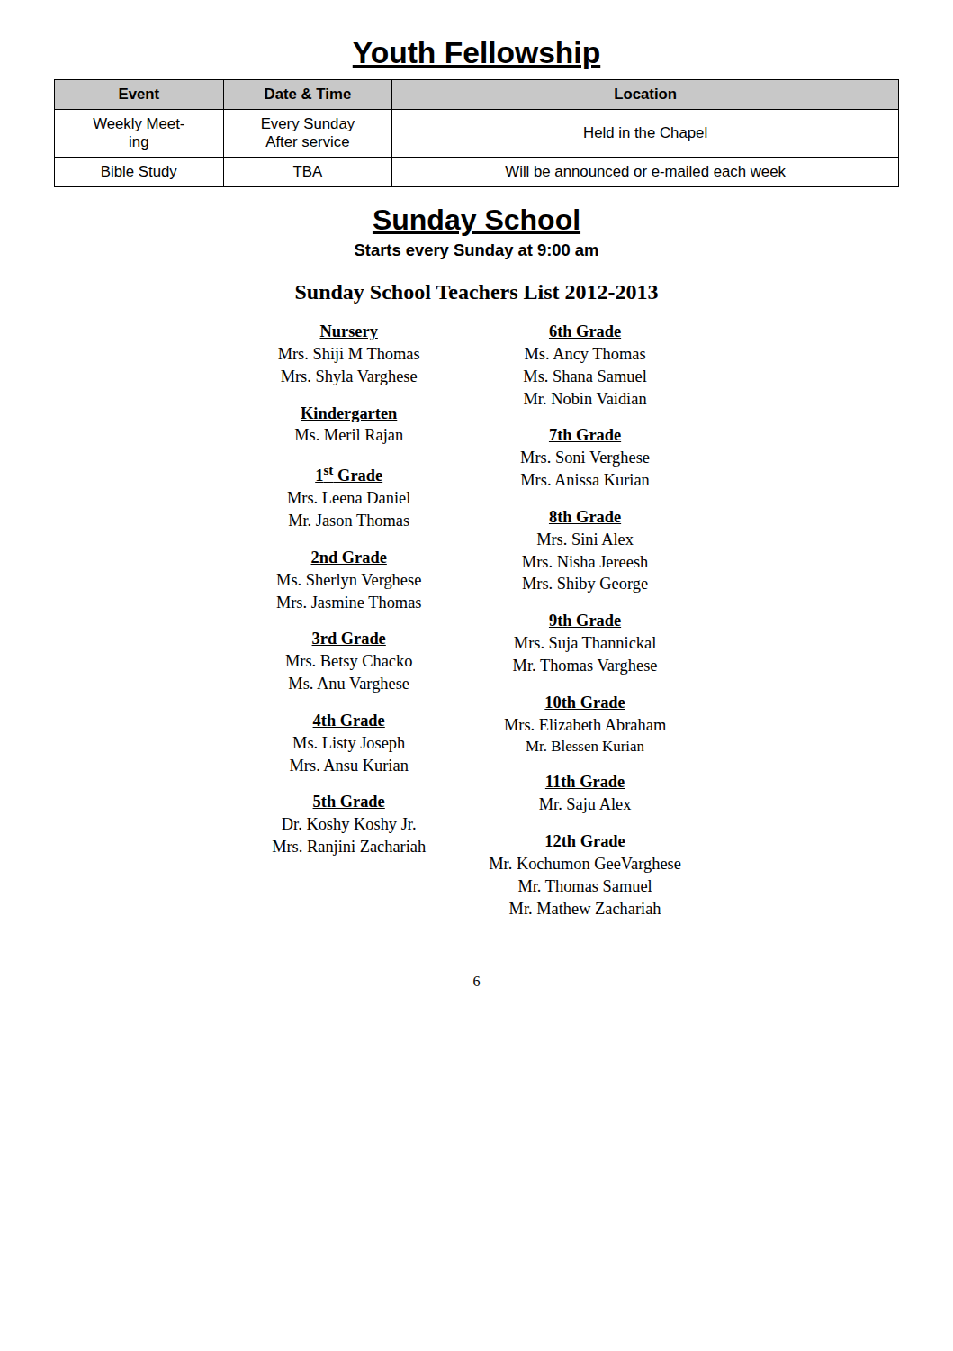Youth Fellowship
| Event | Date & Time | Location |
| --- | --- | --- |
| Weekly Meet- ing | Every Sunday After service | Held in the Chapel |
| Bible Study | TBA | Will be announced or e-mailed each week |
Sunday School
Starts every Sunday at 9:00 am
Sunday School Teachers List 2012-2013
Nursery
Mrs. Shiji M Thomas
Mrs. Shyla Varghese
Kindergarten
Ms. Meril Rajan
1st Grade
Mrs. Leena Daniel
Mr. Jason Thomas
2nd Grade
Ms. Sherlyn Verghese
Mrs. Jasmine Thomas
3rd Grade
Mrs. Betsy Chacko
Ms. Anu Varghese
4th Grade
Ms. Listy Joseph
Mrs. Ansu Kurian
5th Grade
Dr. Koshy Koshy Jr.
Mrs. Ranjini Zachariah
6th Grade
Ms. Ancy Thomas
Ms. Shana Samuel
Mr. Nobin Vaidian
7th Grade
Mrs. Soni Verghese
Mrs. Anissa Kurian
8th Grade
Mrs. Sini Alex
Mrs. Nisha Jereesh
Mrs. Shiby George
9th Grade
Mrs. Suja Thannickal
Mr. Thomas Varghese
10th Grade
Mrs. Elizabeth Abraham
Mr. Blessen Kurian
11th Grade
Mr. Saju Alex
12th Grade
Mr. Kochumon GeeVarghese
Mr. Thomas Samuel
Mr. Mathew Zachariah
6